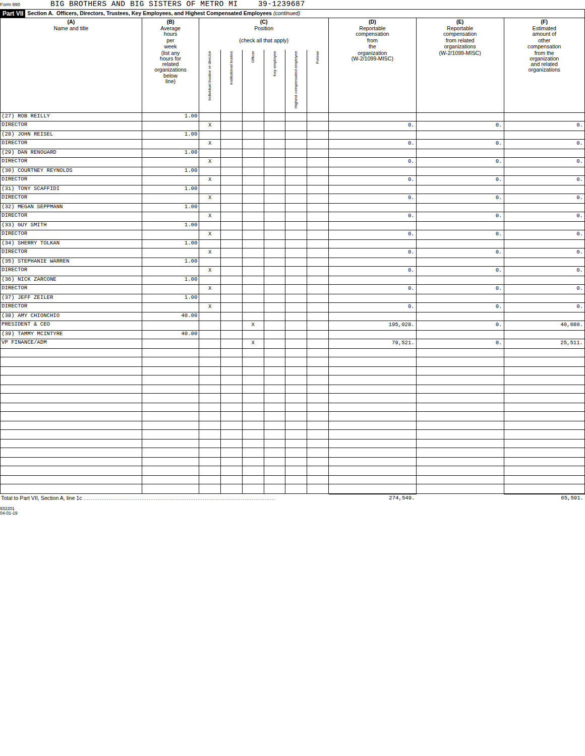Form 990 BIG BROTHERS AND BIG SISTERS OF METRO MI 39-1239687
Part VII
Section A. Officers, Directors, Trustees, Key Employees, and Highest Compensated Employees (continued)
| (A) | (B) | (C) | (D) | (E) | (F) |
| Name and title | Average hours | Position | Reportable compensation | Reportable compensation | Estimated amount of |
| | per week | (check all that apply) | from the | from related organizations | other compensation |
| | (list any hours for related organizations below line) | Individual trustee or director | Institutional trustee | Officer | Key employee | Highest compensated employee | Former | organization (W-2/1099-MISC) | (W-2/1099-MISC) | from the organization and related organizations |
| (27) ROB REILLY | 1.00 | | | | | | | | | |
| DIRECTOR | | X | | | | | | 0. | 0. | 0. |
| (28) JOHN REISEL | 1.00 | | | | | | | | | |
| DIRECTOR | | X | | | | | | 0. | 0. | 0. |
| (29) DAN RENOUARD | 1.00 | | | | | | | | | |
| DIRECTOR | | X | | | | | | 0. | 0. | 0. |
| (30) COURTNEY REYNOLDS | 1.00 | | | | | | | | | |
| DIRECTOR | | X | | | | | | 0. | 0. | 0. |
| (31) TONY SCAFFIDI | 1.00 | | | | | | | | | |
| DIRECTOR | | X | | | | | | 0. | 0. | 0. |
| (32) MEGAN SEPPMANN | 1.00 | | | | | | | | | |
| DIRECTOR | | X | | | | | | 0. | 0. | 0. |
| (33) GUY SMITH | 1.00 | | | | | | | | | |
| DIRECTOR | | X | | | | | | 0. | 0. | 0. |
| (34) SHERRY TOLKAN | 1.00 | | | | | | | | | |
| DIRECTOR | | X | | | | | | 0. | 0. | 0. |
| (35) STEPHANIE WARREN | 1.00 | | | | | | | | | |
| DIRECTOR | | X | | | | | | 0. | 0. | 0. |
| (36) NICK ZARCONE | 1.00 | | | | | | | | | |
| DIRECTOR | | X | | | | | | 0. | 0. | 0. |
| (37) JEFF ZEILER | 1.00 | | | | | | | | | |
| DIRECTOR | | X | | | | | | 0. | 0. | 0. |
| (38) AMY CHIONCHIO | 40.00 | | | | | | | | | |
| PRESIDENT & CEO | | | | X | | | | 195,028. | 0. | 40,080. |
| (39) TAMMY MCINTYRE | 40.00 | | | | | | | | | |
| VP FINANCE/ADM | | | | X | | | | 79,521. | 0. | 25,511. |
| Total to Part VII, Section A, line 1c .......................................................................................................... | 274,549. | | 65,591. |
932201
04-01-19